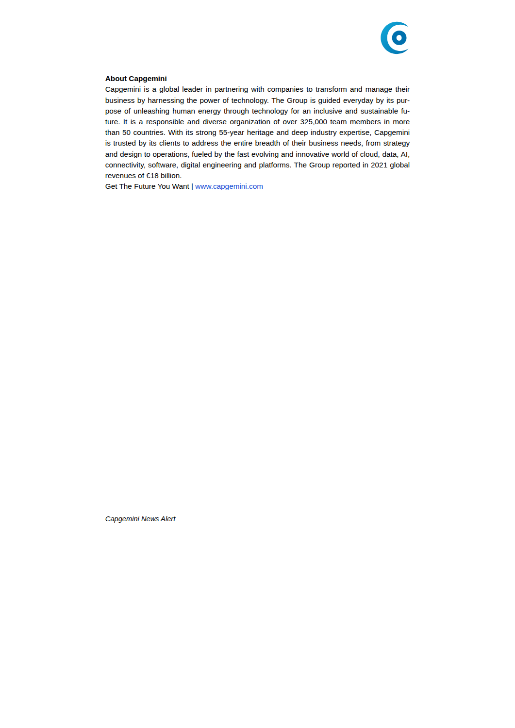About Capgemini
Capgemini is a global leader in partnering with companies to transform and manage their business by harnessing the power of technology. The Group is guided everyday by its purpose of unleashing human energy through technology for an inclusive and sustainable future. It is a responsible and diverse organization of over 325,000 team members in more than 50 countries. With its strong 55-year heritage and deep industry expertise, Capgemini is trusted by its clients to address the entire breadth of their business needs, from strategy and design to operations, fueled by the fast evolving and innovative world of cloud, data, AI, connectivity, software, digital engineering and platforms. The Group reported in 2021 global revenues of €18 billion.
Get The Future You Want | www.capgemini.com
Capgemini News Alert